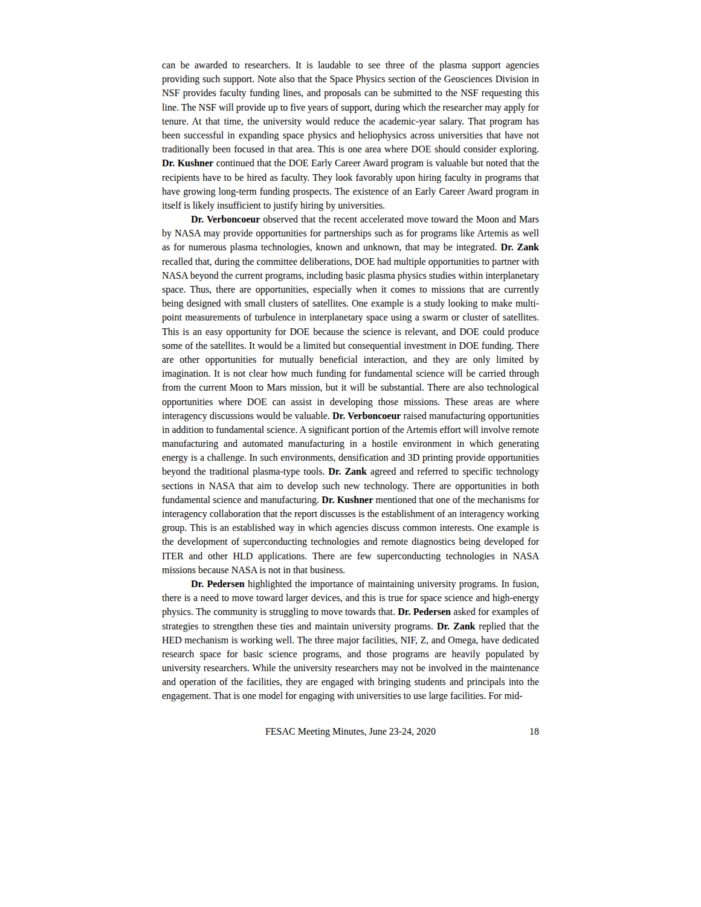can be awarded to researchers. It is laudable to see three of the plasma support agencies providing such support. Note also that the Space Physics section of the Geosciences Division in NSF provides faculty funding lines, and proposals can be submitted to the NSF requesting this line. The NSF will provide up to five years of support, during which the researcher may apply for tenure. At that time, the university would reduce the academic-year salary. That program has been successful in expanding space physics and heliophysics across universities that have not traditionally been focused in that area. This is one area where DOE should consider exploring. Dr. Kushner continued that the DOE Early Career Award program is valuable but noted that the recipients have to be hired as faculty. They look favorably upon hiring faculty in programs that have growing long-term funding prospects. The existence of an Early Career Award program in itself is likely insufficient to justify hiring by universities.
Dr. Verboncoeur observed that the recent accelerated move toward the Moon and Mars by NASA may provide opportunities for partnerships such as for programs like Artemis as well as for numerous plasma technologies, known and unknown, that may be integrated. Dr. Zank recalled that, during the committee deliberations, DOE had multiple opportunities to partner with NASA beyond the current programs, including basic plasma physics studies within interplanetary space. Thus, there are opportunities, especially when it comes to missions that are currently being designed with small clusters of satellites. One example is a study looking to make multi-point measurements of turbulence in interplanetary space using a swarm or cluster of satellites. This is an easy opportunity for DOE because the science is relevant, and DOE could produce some of the satellites. It would be a limited but consequential investment in DOE funding. There are other opportunities for mutually beneficial interaction, and they are only limited by imagination. It is not clear how much funding for fundamental science will be carried through from the current Moon to Mars mission, but it will be substantial. There are also technological opportunities where DOE can assist in developing those missions. These areas are where interagency discussions would be valuable. Dr. Verboncoeur raised manufacturing opportunities in addition to fundamental science. A significant portion of the Artemis effort will involve remote manufacturing and automated manufacturing in a hostile environment in which generating energy is a challenge. In such environments, densification and 3D printing provide opportunities beyond the traditional plasma-type tools. Dr. Zank agreed and referred to specific technology sections in NASA that aim to develop such new technology. There are opportunities in both fundamental science and manufacturing. Dr. Kushner mentioned that one of the mechanisms for interagency collaboration that the report discusses is the establishment of an interagency working group. This is an established way in which agencies discuss common interests. One example is the development of superconducting technologies and remote diagnostics being developed for ITER and other HLD applications. There are few superconducting technologies in NASA missions because NASA is not in that business.
Dr. Pedersen highlighted the importance of maintaining university programs. In fusion, there is a need to move toward larger devices, and this is true for space science and high-energy physics. The community is struggling to move towards that. Dr. Pedersen asked for examples of strategies to strengthen these ties and maintain university programs. Dr. Zank replied that the HED mechanism is working well. The three major facilities, NIF, Z, and Omega, have dedicated research space for basic science programs, and those programs are heavily populated by university researchers. While the university researchers may not be involved in the maintenance and operation of the facilities, they are engaged with bringing students and principals into the engagement. That is one model for engaging with universities to use large facilities. For mid-
FESAC Meeting Minutes, June 23-24, 2020 18